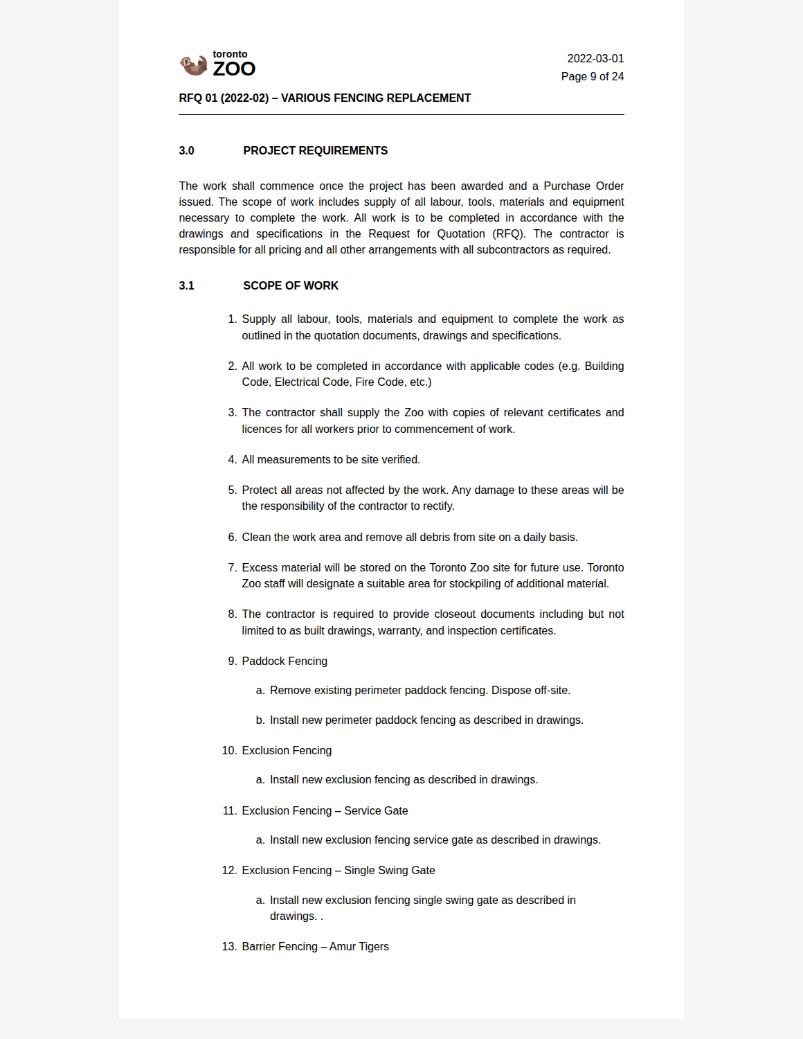🦦 toronto ZOO
RFQ 01 (2022-02) – VARIOUS FENCING REPLACEMENT
2022-03-01 Page 9 of 24
3.0 PROJECT REQUIREMENTS
The work shall commence once the project has been awarded and a Purchase Order issued. The scope of work includes supply of all labour, tools, materials and equipment necessary to complete the work. All work is to be completed in accordance with the drawings and specifications in the Request for Quotation (RFQ). The contractor is responsible for all pricing and all other arrangements with all subcontractors as required.
3.1 SCOPE OF WORK
Supply all labour, tools, materials and equipment to complete the work as outlined in the quotation documents, drawings and specifications.
All work to be completed in accordance with applicable codes (e.g. Building Code, Electrical Code, Fire Code, etc.)
The contractor shall supply the Zoo with copies of relevant certificates and licences for all workers prior to commencement of work.
All measurements to be site verified.
Protect all areas not affected by the work. Any damage to these areas will be the responsibility of the contractor to rectify.
Clean the work area and remove all debris from site on a daily basis.
Excess material will be stored on the Toronto Zoo site for future use. Toronto Zoo staff will designate a suitable area for stockpiling of additional material.
The contractor is required to provide closeout documents including but not limited to as built drawings, warranty, and inspection certificates.
Paddock Fencing
Remove existing perimeter paddock fencing. Dispose off-site.
Install new perimeter paddock fencing as described in drawings.
Exclusion Fencing
Install new exclusion fencing as described in drawings.
Exclusion Fencing – Service Gate
Install new exclusion fencing service gate as described in drawings.
Exclusion Fencing – Single Swing Gate
Install new exclusion fencing single swing gate as described in drawings. .
Barrier Fencing – Amur Tigers